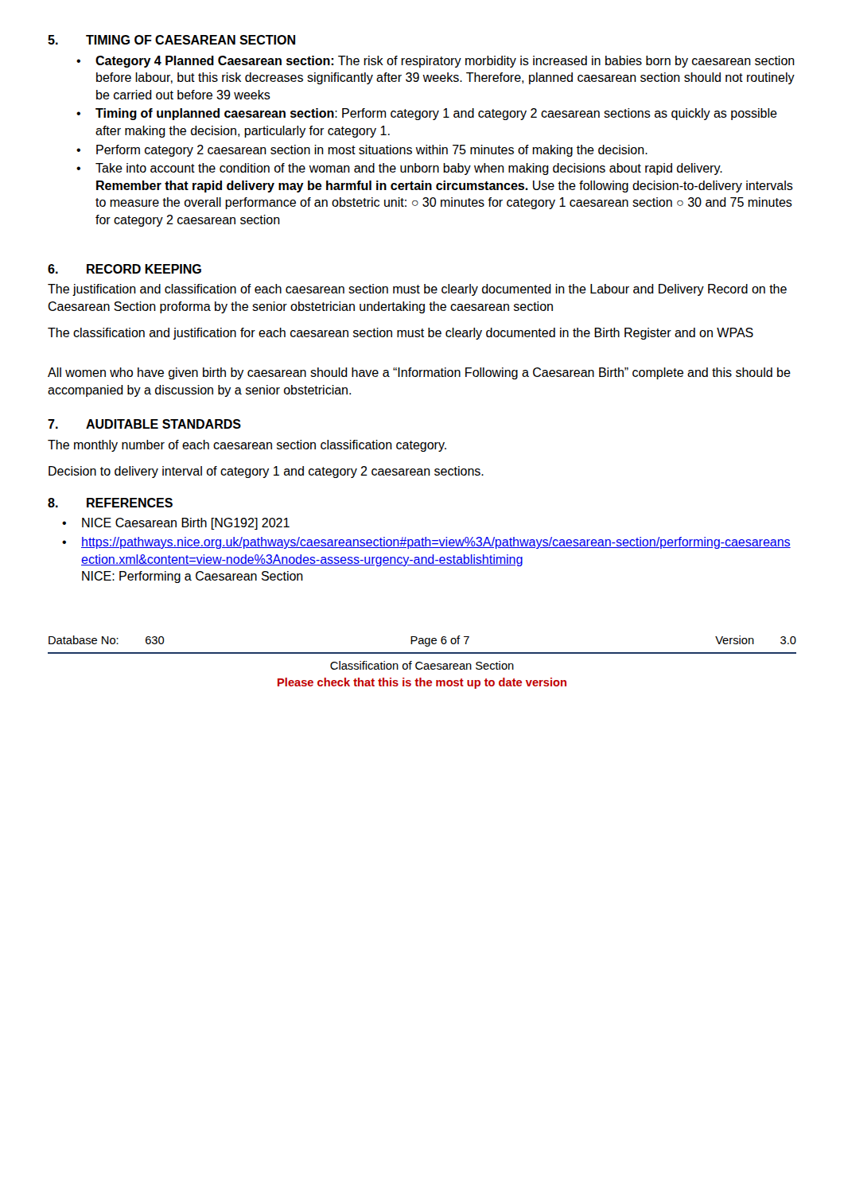5. TIMING OF CAESAREAN SECTION
Category 4 Planned Caesarean section: The risk of respiratory morbidity is increased in babies born by caesarean section before labour, but this risk decreases significantly after 39 weeks. Therefore, planned caesarean section should not routinely be carried out before 39 weeks
Timing of unplanned caesarean section: Perform category 1 and category 2 caesarean sections as quickly as possible after making the decision, particularly for category 1.
Perform category 2 caesarean section in most situations within 75 minutes of making the decision.
Take into account the condition of the woman and the unborn baby when making decisions about rapid delivery.
Remember that rapid delivery may be harmful in certain circumstances. Use the following decision-to-delivery intervals to measure the overall performance of an obstetric unit: ○ 30 minutes for category 1 caesarean section ○ 30 and 75 minutes for category 2 caesarean section
6. RECORD KEEPING
The justification and classification of each caesarean section must be clearly documented in the Labour and Delivery Record on the Caesarean Section proforma by the senior obstetrician undertaking the caesarean section
The classification and justification for each caesarean section must be clearly documented in the Birth Register and on WPAS
All women who have given birth by caesarean should have a “Information Following a Caesarean Birth” complete and this should be accompanied by a discussion by a senior obstetrician.
7. AUDITABLE STANDARDS
The monthly number of each caesarean section classification category.
Decision to delivery interval of category 1 and category 2 caesarean sections.
8. REFERENCES
NICE Caesarean Birth [NG192] 2021
https://pathways.nice.org.uk/pathways/caesareansection#path=view%3A/pathways/caesarean-section/performing-caesareansection.xml&content=view-node%3Anodes-assess-urgency-and-establishtiming
NICE: Performing a Caesarean Section
Database No: 630 Page 6 of 7 Version 3.0
Classification of Caesarean Section
Please check that this is the most up to date version